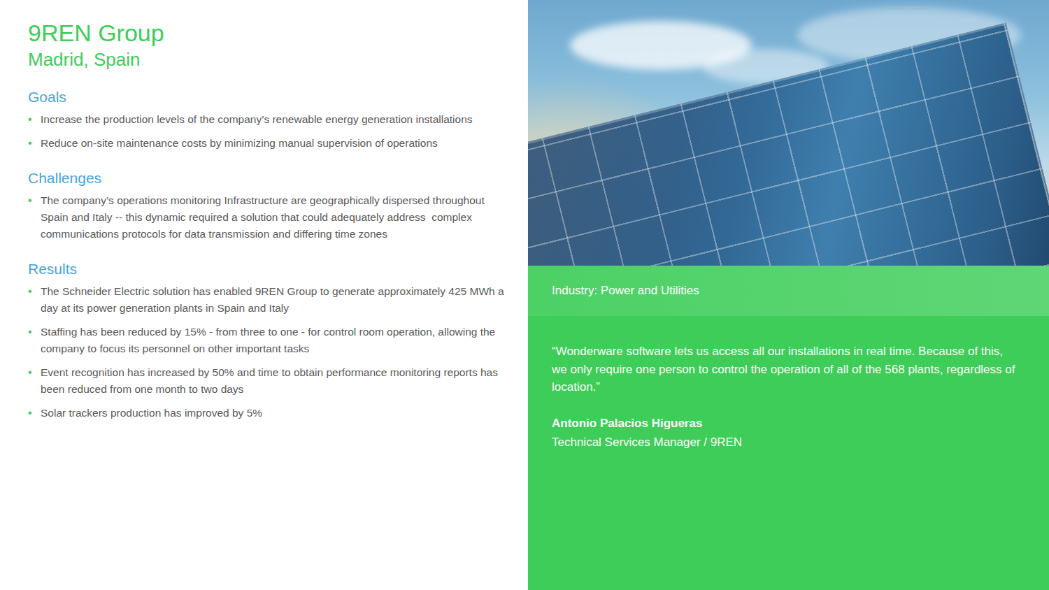9REN GroupMadrid, Spain
Goals
Increase the production levels of the company’s renewable energy generation installations
Reduce on-site maintenance costs by minimizing manual supervision of operations
Challenges
The company’s operations monitoring Infrastructure are geographically dispersed throughout Spain and Italy -- this dynamic required a solution that could adequately address complex communications protocols for data transmission and differing time zones
Results
The Schneider Electric solution has enabled 9REN Group to generate approximately 425 MWh a day at its power generation plants in Spain and Italy
Staffing has been reduced by 15% - from three to one - for control room operation, allowing the company to focus its personnel on other important tasks
Event recognition has increased by 50% and time to obtain performance monitoring reports has been reduced from one month to two days
Solar trackers production has improved by 5%
Industry: Power and Utilities
“Wonderware software lets us access all our installations in real time. Because of this, we only require one person to control the operation of all of the 568 plants, regardless of location.”
Antonio Palacios Higueras
Technical Services Manager / 9REN